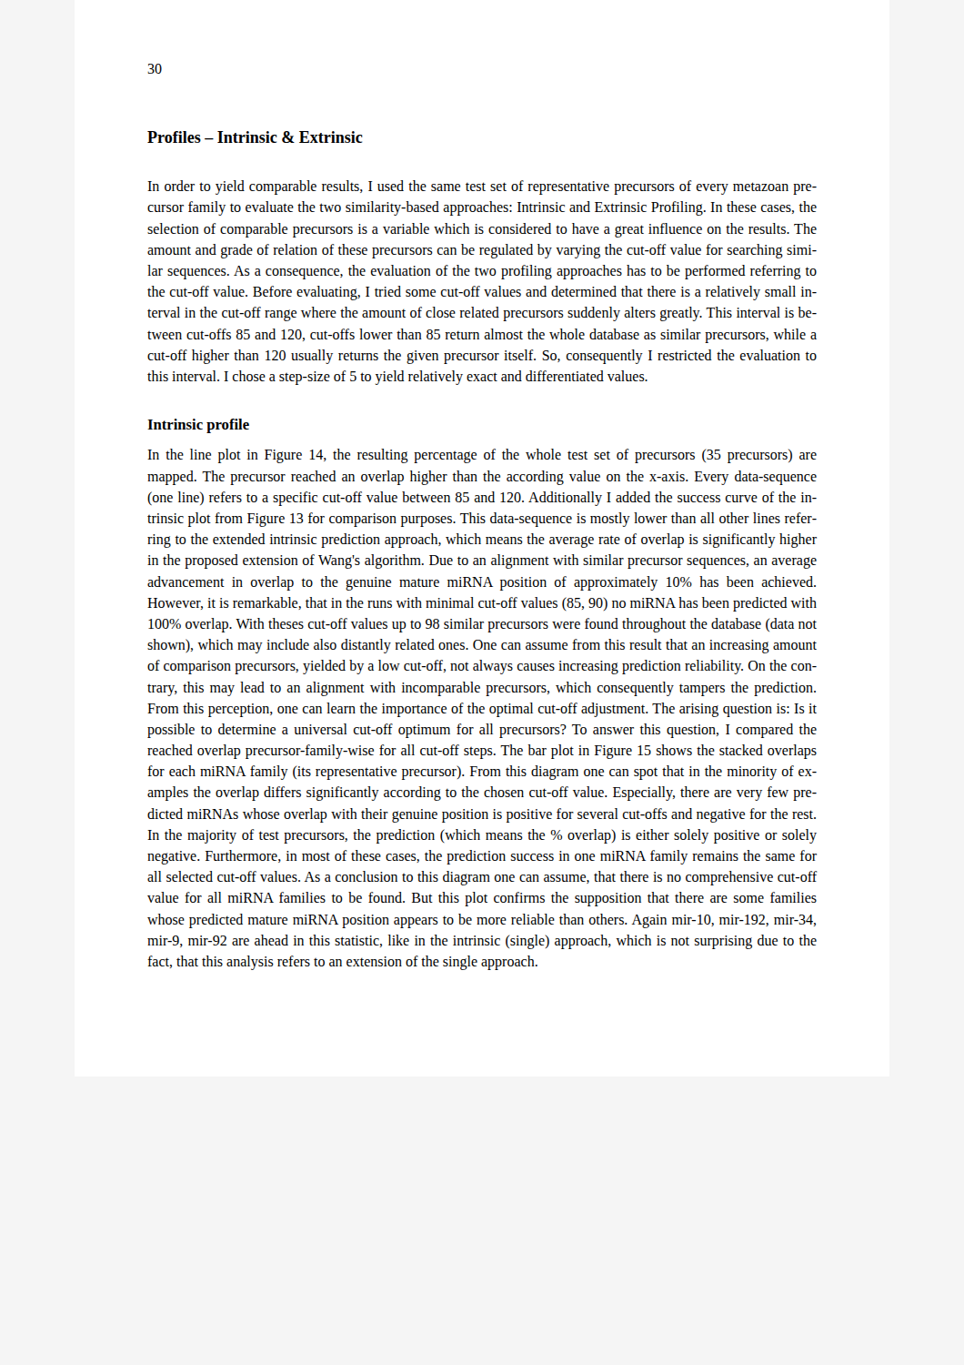30
Profiles – Intrinsic & Extrinsic
In order to yield comparable results, I used the same test set of representative precursors of every metazoan precursor family to evaluate the two similarity-based approaches: Intrinsic and Extrinsic Profiling. In these cases, the selection of comparable precursors is a variable which is considered to have a great influence on the results. The amount and grade of relation of these precursors can be regulated by varying the cut-off value for searching similar sequences. As a consequence, the evaluation of the two profiling approaches has to be performed referring to the cut-off value. Before evaluating, I tried some cut-off values and determined that there is a relatively small interval in the cut-off range where the amount of close related precursors suddenly alters greatly. This interval is between cut-offs 85 and 120, cut-offs lower than 85 return almost the whole database as similar precursors, while a cut-off higher than 120 usually returns the given precursor itself. So, consequently I restricted the evaluation to this interval. I chose a step-size of 5 to yield relatively exact and differentiated values.
Intrinsic profile
In the line plot in Figure 14, the resulting percentage of the whole test set of precursors (35 precursors) are mapped. The precursor reached an overlap higher than the according value on the x-axis. Every data-sequence (one line) refers to a specific cut-off value between 85 and 120. Additionally I added the success curve of the intrinsic plot from Figure 13 for comparison purposes. This data-sequence is mostly lower than all other lines referring to the extended intrinsic prediction approach, which means the average rate of overlap is significantly higher in the proposed extension of Wang's algorithm. Due to an alignment with similar precursor sequences, an average advancement in overlap to the genuine mature miRNA position of approximately 10% has been achieved. However, it is remarkable, that in the runs with minimal cut-off values (85, 90) no miRNA has been predicted with 100% overlap. With theses cut-off values up to 98 similar precursors were found throughout the database (data not shown), which may include also distantly related ones. One can assume from this result that an increasing amount of comparison precursors, yielded by a low cut-off, not always causes increasing prediction reliability. On the contrary, this may lead to an alignment with incomparable precursors, which consequently tampers the prediction. From this perception, one can learn the importance of the optimal cut-off adjustment. The arising question is: Is it possible to determine a universal cut-off optimum for all precursors? To answer this question, I compared the reached overlap precursor-family-wise for all cut-off steps. The bar plot in Figure 15 shows the stacked overlaps for each miRNA family (its representative precursor). From this diagram one can spot that in the minority of examples the overlap differs significantly according to the chosen cut-off value. Especially, there are very few predicted miRNAs whose overlap with their genuine position is positive for several cut-offs and negative for the rest. In the majority of test precursors, the prediction (which means the % overlap) is either solely positive or solely negative. Furthermore, in most of these cases, the prediction success in one miRNA family remains the same for all selected cut-off values. As a conclusion to this diagram one can assume, that there is no comprehensive cut-off value for all miRNA families to be found. But this plot confirms the supposition that there are some families whose predicted mature miRNA position appears to be more reliable than others. Again mir-10, mir-192, mir-34, mir-9, mir-92 are ahead in this statistic, like in the intrinsic (single) approach, which is not surprising due to the fact, that this analysis refers to an extension of the single approach.